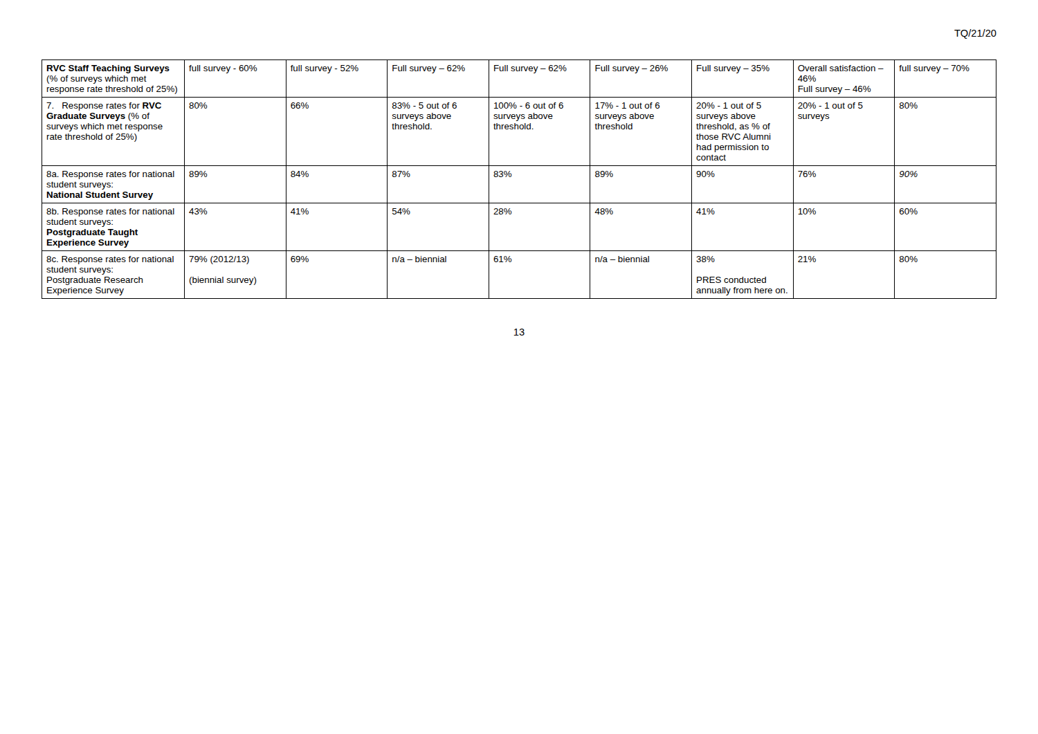TQ/21/20
| RVC Staff Teaching Surveys (% of surveys which met response rate threshold of 25%) | full survey - 60% | full survey - 52% | Full survey – 62% | Full survey – 62% | Full survey – 26% | Full survey – 35% | Overall satisfaction – 46% Full survey – 46% | full survey – 70% |
| 7. Response rates for RVC Graduate Surveys (% of surveys which met response rate threshold of 25%) | 80% | 66% | 83% - 5 out of 6 surveys above threshold. | 100% - 6 out of 6 surveys above threshold. | 17% - 1 out of 6 surveys above threshold | 20% - 1 out of 5 surveys above threshold, as % of those RVC Alumni had permission to contact | 20% - 1 out of 5 surveys | 80% |
| 8a. Response rates for national student surveys: National Student Survey | 89% | 84% | 87% | 83% | 89% | 90% | 76% | 90% |
| 8b. Response rates for national student surveys: Postgraduate Taught Experience Survey | 43% | 41% | 54% | 28% | 48% | 41% | 10% | 60% |
| 8c. Response rates for national student surveys: Postgraduate Research Experience Survey | 79% (2012/13) (biennial survey) | 69% | n/a – biennial | 61% | n/a – biennial | 38% PRES conducted annually from here on. | 21% | 80% |
13